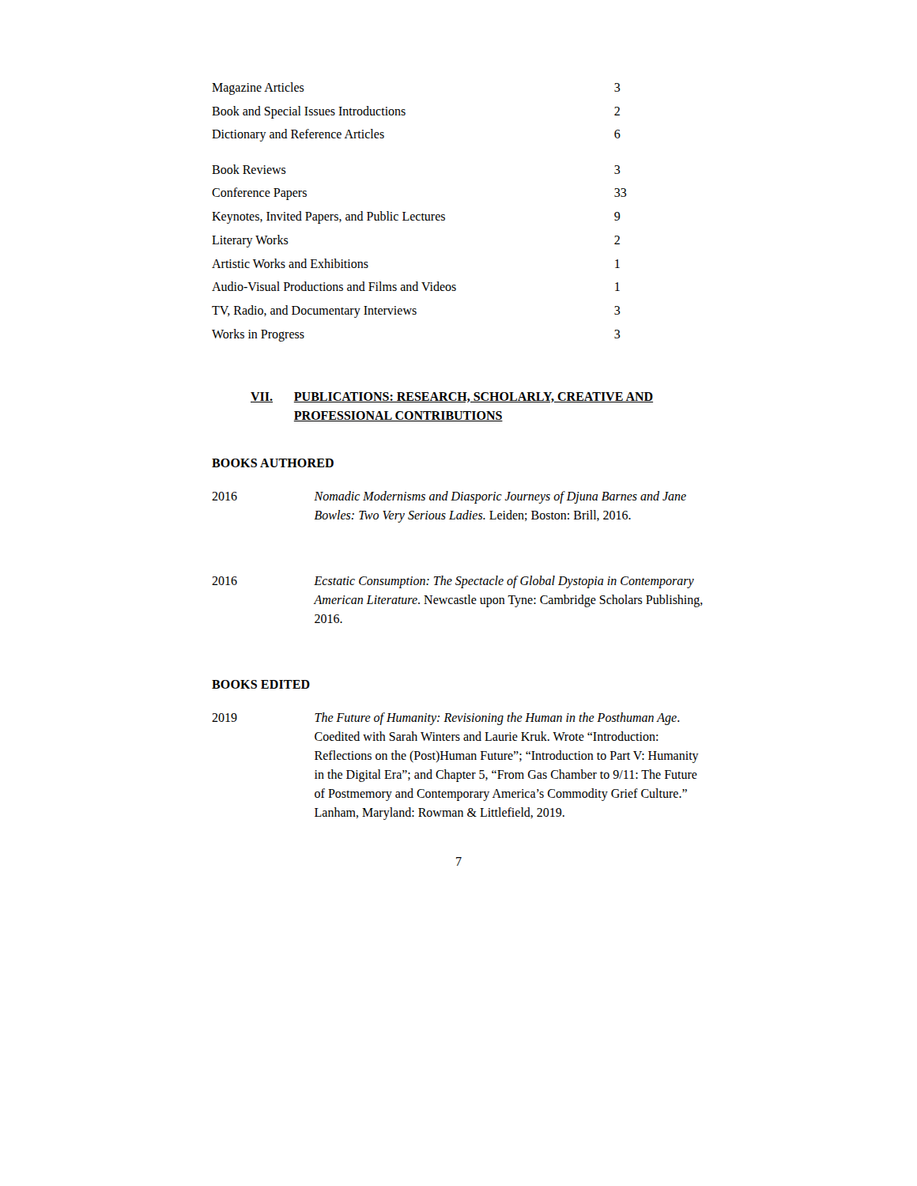| Magazine Articles | 3 |
| Book and Special Issues Introductions | 2 |
| Dictionary and Reference Articles | 6 |
| Book Reviews | 3 |
| Conference Papers | 33 |
| Keynotes, Invited Papers, and Public Lectures | 9 |
| Literary Works | 2 |
| Artistic Works and Exhibitions | 1 |
| Audio-Visual Productions and Films and Videos | 1 |
| TV, Radio, and Documentary Interviews | 3 |
| Works in Progress | 3 |
| VII. | PUBLICATIONS: RESEARCH, SCHOLARLY, CREATIVE AND PROFESSIONAL CONTRIBUTIONS |
BOOKS AUTHORED
2016
Nomadic Modernisms and Diasporic Journeys of Djuna Barnes and Jane Bowles: Two Very Serious Ladies. Leiden; Boston: Brill, 2016.
2016
Ecstatic Consumption: The Spectacle of Global Dystopia in Contemporary American Literature. Newcastle upon Tyne: Cambridge Scholars Publishing, 2016.
BOOKS EDITED
2019
The Future of Humanity: Revisioning the Human in the Posthuman Age. Coedited with Sarah Winters and Laurie Kruk. Wrote “Introduction: Reflections on the (Post)Human Future”; “Introduction to Part V: Humanity in the Digital Era”; and Chapter 5, “From Gas Chamber to 9/11: The Future of Postmemory and Contemporary America’s Commodity Grief Culture.” Lanham, Maryland: Rowman & Littlefield, 2019.
7